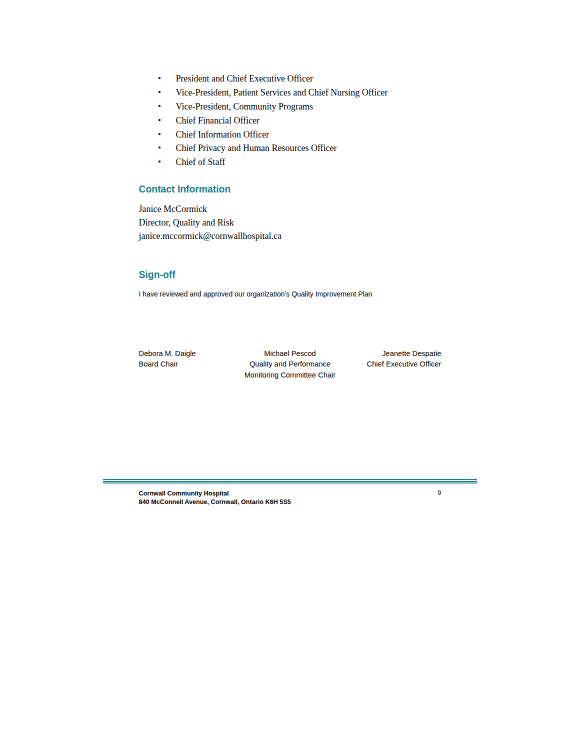President and Chief Executive Officer
Vice-President, Patient Services and Chief Nursing Officer
Vice-President, Community Programs
Chief Financial Officer
Chief Information Officer
Chief Privacy and Human Resources Officer
Chief of Staff
Contact Information
Janice McCormick
Director, Quality and Risk
janice.mccormick@cornwallhospital.ca
Sign-off
I have reviewed and approved our organization’s Quality Improvement Plan
| Debora M. Daigle Board Chair | Michael Pescod Quality and Performance Monitoring Committee Chair | Jeanette Despatie Chief Executive Officer |
Cornwall Community Hospital
840 McConnell Avenue, Cornwall, Ontario K6H 5S5
9